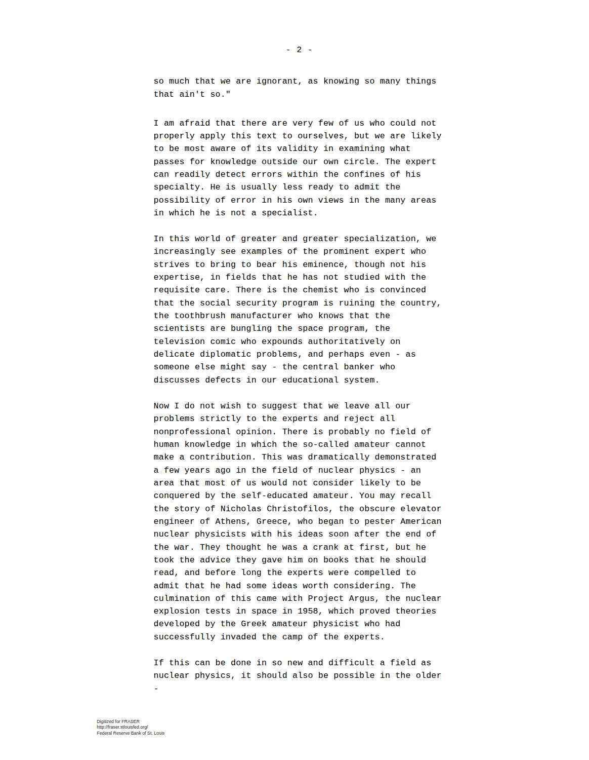- 2 -
so much that we are ignorant, as knowing so many things that ain't so."
I am afraid that there are very few of us who could not properly apply this text to ourselves, but we are likely to be most aware of its validity in examining what passes for knowledge outside our own circle. The expert can readily detect errors within the confines of his specialty. He is usually less ready to admit the possibility of error in his own views in the many areas in which he is not a specialist.
In this world of greater and greater specialization, we increasingly see examples of the prominent expert who strives to bring to bear his eminence, though not his expertise, in fields that he has not studied with the requisite care. There is the chemist who is convinced that the social security program is ruining the country, the toothbrush manufacturer who knows that the scientists are bungling the space program, the television comic who expounds authoritatively on delicate diplomatic problems, and perhaps even - as someone else might say - the central banker who discusses defects in our educational system.
Now I do not wish to suggest that we leave all our problems strictly to the experts and reject all nonprofessional opinion. There is probably no field of human knowledge in which the so-called amateur cannot make a contribution. This was dramatically demonstrated a few years ago in the field of nuclear physics - an area that most of us would not consider likely to be conquered by the self-educated amateur. You may recall the story of Nicholas Christofilos, the obscure elevator engineer of Athens, Greece, who began to pester American nuclear physicists with his ideas soon after the end of the war. They thought he was a crank at first, but he took the advice they gave him on books that he should read, and before long the experts were compelled to admit that he had some ideas worth considering. The culmination of this came with Project Argus, the nuclear explosion tests in space in 1958, which proved theories developed by the Greek amateur physicist who had successfully invaded the camp of the experts.
If this can be done in so new and difficult a field as nuclear physics, it should also be possible in the older -
Digitized for FRASER
http://fraser.stlouisfed.org/
Federal Reserve Bank of St. Louis